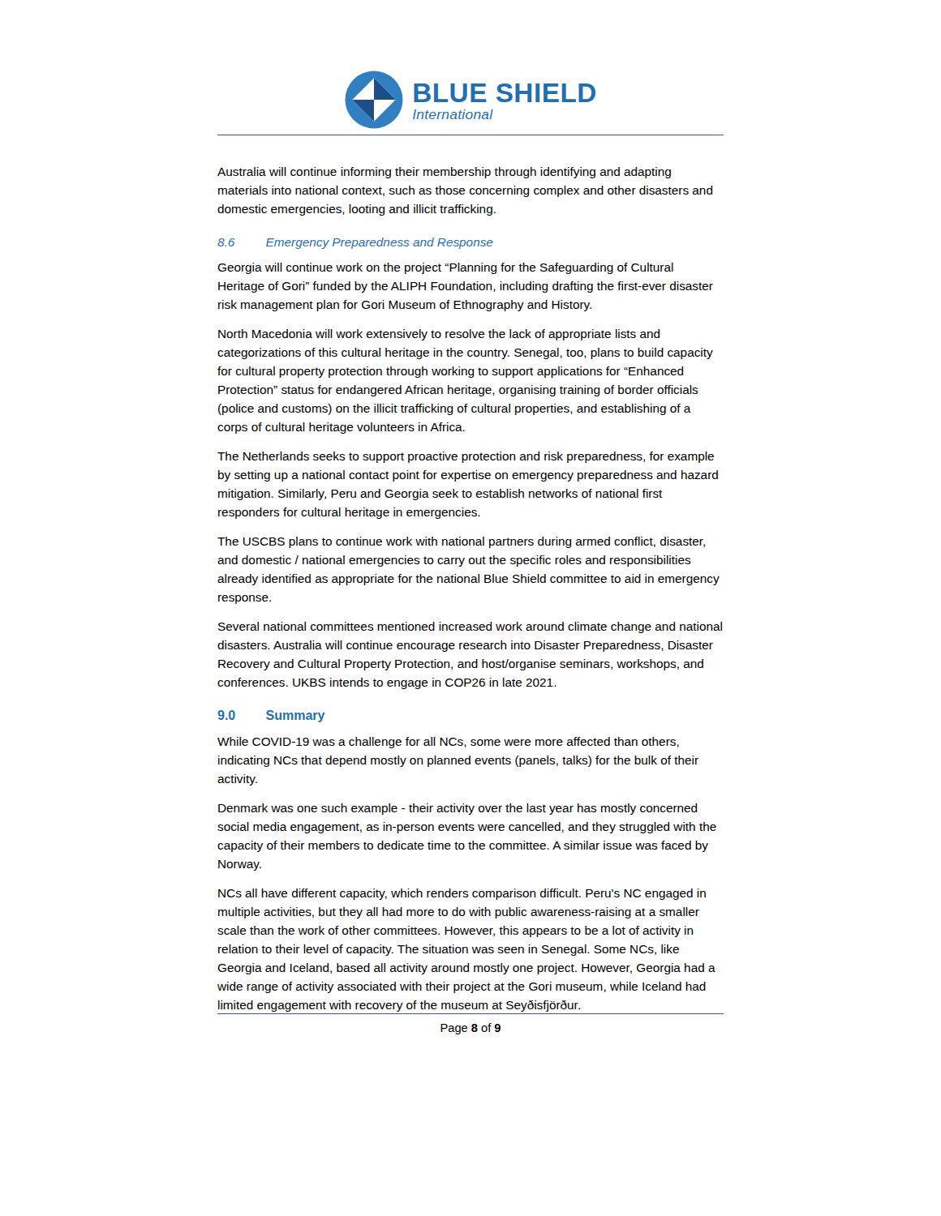BLUE SHIELD
International
Australia will continue informing their membership through identifying and adapting materials into national context, such as those concerning complex and other disasters and domestic emergencies, looting and illicit trafficking.
8.6 Emergency Preparedness and Response
Georgia will continue work on the project “Planning for the Safeguarding of Cultural Heritage of Gori” funded by the ALIPH Foundation, including drafting the first-ever disaster risk management plan for Gori Museum of Ethnography and History.
North Macedonia will work extensively to resolve the lack of appropriate lists and categorizations of this cultural heritage in the country. Senegal, too, plans to build capacity for cultural property protection through working to support applications for “Enhanced Protection” status for endangered African heritage, organising training of border officials (police and customs) on the illicit trafficking of cultural properties, and establishing of a corps of cultural heritage volunteers in Africa.
The Netherlands seeks to support proactive protection and risk preparedness, for example by setting up a national contact point for expertise on emergency preparedness and hazard mitigation. Similarly, Peru and Georgia seek to establish networks of national first responders for cultural heritage in emergencies.
The USCBS plans to continue work with national partners during armed conflict, disaster, and domestic / national emergencies to carry out the specific roles and responsibilities already identified as appropriate for the national Blue Shield committee to aid in emergency response.
Several national committees mentioned increased work around climate change and national disasters. Australia will continue encourage research into Disaster Preparedness, Disaster Recovery and Cultural Property Protection, and host/organise seminars, workshops, and conferences. UKBS intends to engage in COP26 in late 2021.
9.0 Summary
While COVID-19 was a challenge for all NCs, some were more affected than others, indicating NCs that depend mostly on planned events (panels, talks) for the bulk of their activity.
Denmark was one such example - their activity over the last year has mostly concerned social media engagement, as in-person events were cancelled, and they struggled with the capacity of their members to dedicate time to the committee. A similar issue was faced by Norway.
NCs all have different capacity, which renders comparison difficult. Peru's NC engaged in multiple activities, but they all had more to do with public awareness-raising at a smaller scale than the work of other committees. However, this appears to be a lot of activity in relation to their level of capacity. The situation was seen in Senegal. Some NCs, like Georgia and Iceland, based all activity around mostly one project. However, Georgia had a wide range of activity associated with their project at the Gori museum, while Iceland had limited engagement with recovery of the museum at Seyðisfjörður.
Page 8 of 9